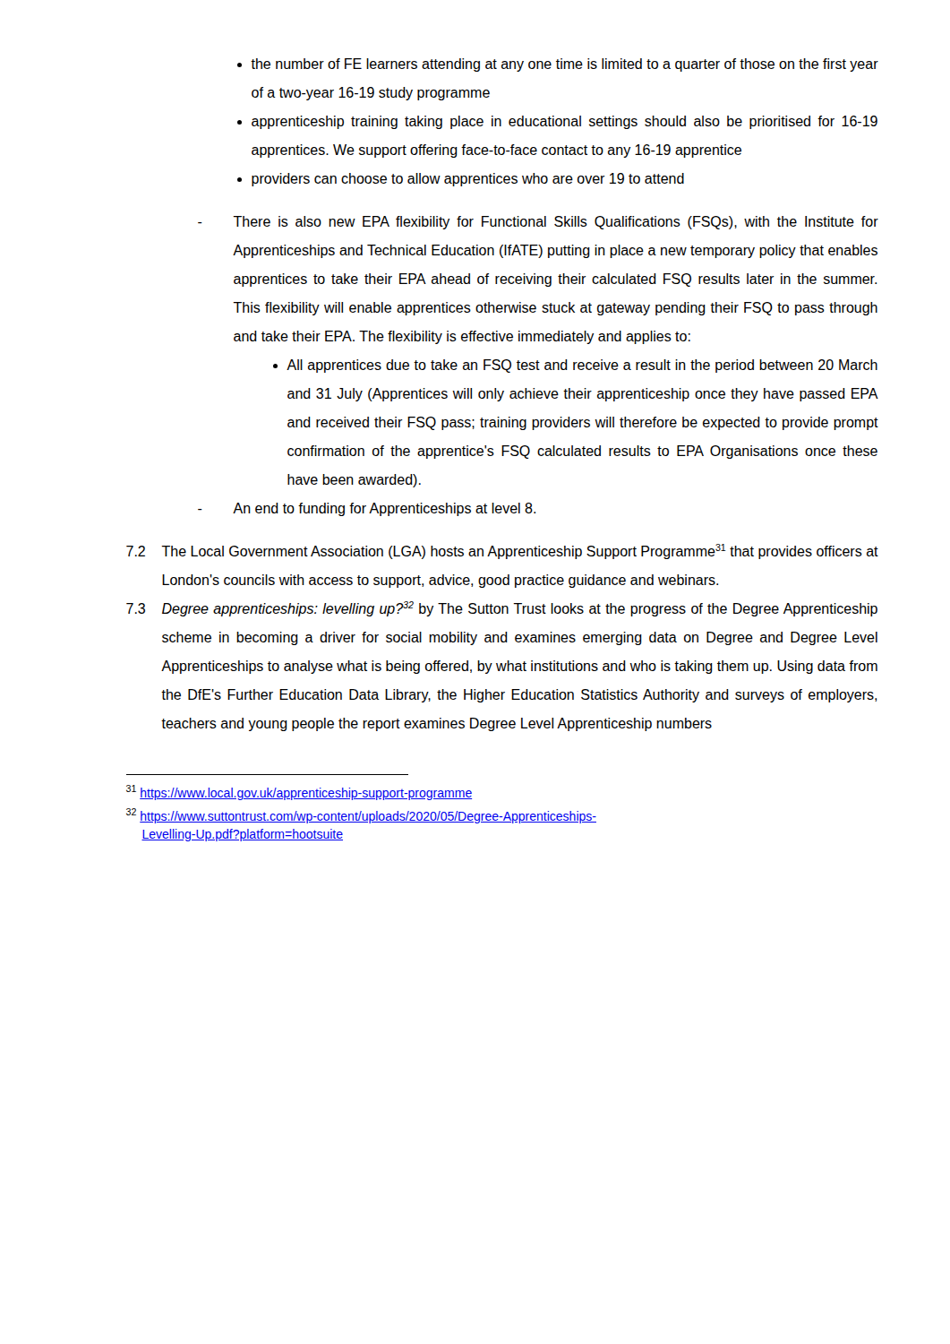the number of FE learners attending at any one time is limited to a quarter of those on the first year of a two-year 16-19 study programme
apprenticeship training taking place in educational settings should also be prioritised for 16-19 apprentices. We support offering face-to-face contact to any 16-19 apprentice
providers can choose to allow apprentices who are over 19 to attend
There is also new EPA flexibility for Functional Skills Qualifications (FSQs), with the Institute for Apprenticeships and Technical Education (IfATE) putting in place a new temporary policy that enables apprentices to take their EPA ahead of receiving their calculated FSQ results later in the summer. This flexibility will enable apprentices otherwise stuck at gateway pending their FSQ to pass through and take their EPA. The flexibility is effective immediately and applies to:
All apprentices due to take an FSQ test and receive a result in the period between 20 March and 31 July (Apprentices will only achieve their apprenticeship once they have passed EPA and received their FSQ pass; training providers will therefore be expected to provide prompt confirmation of the apprentice's FSQ calculated results to EPA Organisations once these have been awarded).
An end to funding for Apprenticeships at level 8.
7.2
The Local Government Association (LGA) hosts an Apprenticeship Support Programme31 that provides officers at London's councils with access to support, advice, good practice guidance and webinars.
7.3
Degree apprenticeships: levelling up?32 by The Sutton Trust looks at the progress of the Degree Apprenticeship scheme in becoming a driver for social mobility and examines emerging data on Degree and Degree Level Apprenticeships to analyse what is being offered, by what institutions and who is taking them up. Using data from the DfE's Further Education Data Library, the Higher Education Statistics Authority and surveys of employers, teachers and young people the report examines Degree Level Apprenticeship numbers
31 https://www.local.gov.uk/apprenticeship-support-programme
32 https://www.suttontrust.com/wp-content/uploads/2020/05/Degree-Apprenticeships-
Levelling-Up.pdf?platform=hootsuite